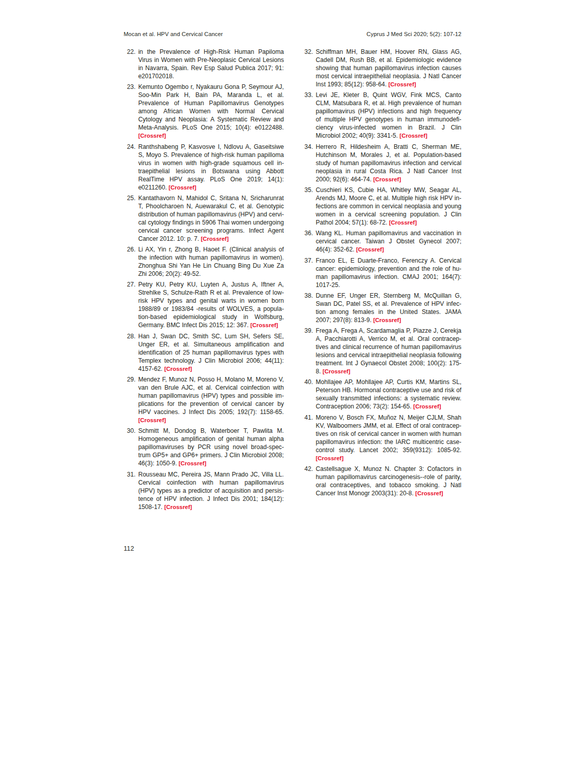Mocan et al. HPV and Cervical Cancer
Cyprus J Med Sci 2020; 5(2): 107-12
22. in the Prevalence of High-Risk Human Papiloma Virus in Women with Pre-Neoplasic Cervical Lesions in Navarra, Spain. Rev Esp Salud Publica 2017; 91: e201702018.
23. Kemunto Ogembo r, Nyakauru Gona P, Seymour AJ, Soo-Min Park H, Bain PA, Maranda L, et al. Prevalence of Human Papillomavirus Genotypes among African Women with Normal Cervical Cytology and Neoplasia: A Systematic Review and Meta-Analysis. PLoS One 2015; 10(4): e0122488. [Crossref]
24. Ranthshabeng P, Kasvosve I, Ndlovu A, Gaseitsiwe S, Moyo S. Prevalence of high-risk human papilloma virus in women with high-grade squamous cell intraepithelial lesions in Botswana using Abbott RealTime HPV assay. PLoS One 2019; 14(1): e0211260. [Crossref]
25. Kantathavorn N, Mahidol C, Sritana N, Sricharunrat T, Phoolcharoen N, Auewarakul C, et al. Genotypic distribution of human papillomavirus (HPV) and cervical cytology findings in 5906 Thai women undergoing cervical cancer screening programs. Infect Agent Cancer 2012. 10: p. 7. [Crossref]
26. Li AX, Yin r, Zhong B, Haoet F. (Clinical analysis of the infection with human papillomavirus in women). Zhonghua Shi Yan He Lin Chuang Bing Du Xue Za Zhi 2006; 20(2): 49-52.
27. Petry KU, Petry KU, Luyten A, Justus A, Iftner A, Strehlke S, Schulze-Rath R et al. Prevalence of low-risk HPV types and genital warts in women born 1988/89 or 1983/84 -results of WOLVES, a population-based epidemiological study in Wolfsburg, Germany. BMC Infect Dis 2015; 12: 367. [Crossref]
28. Han J, Swan DC, Smith SC, Lum SH, Sefers SE, Unger ER, et al. Simultaneous amplification and identification of 25 human papillomavirus types with Templex technology. J Clin Microbiol 2006; 44(11): 4157-62. [Crossref]
29. Mendez F, Munoz N, Posso H, Molano M, Moreno V, van den Brule AJC, et al. Cervical coinfection with human papillomavirus (HPV) types and possible implications for the prevention of cervical cancer by HPV vaccines. J Infect Dis 2005; 192(7): 1158-65. [Crossref]
30. Schmitt M, Dondog B, Waterboer T, Pawlita M. Homogeneous amplification of genital human alpha papillomaviruses by PCR using novel broad-spectrum GP5+ and GP6+ primers. J Clin Microbiol 2008; 46(3): 1050-9. [Crossref]
31. Rousseau MC, Pereira JS, Mann Prado JC, Villa LL. Cervical coinfection with human papillomavirus (HPV) types as a predictor of acquisition and persistence of HPV infection. J Infect Dis 2001; 184(12): 1508-17. [Crossref]
32. Schiffman MH, Bauer HM, Hoover RN, Glass AG, Cadell DM, Rush BB, et al. Epidemiologic evidence showing that human papillomavirus infection causes most cervical intraepithelial neoplasia. J Natl Cancer Inst 1993; 85(12): 958-64. [Crossref]
33. Levi JE, Kleter B, Quint WGV, Fink MCS, Canto CLM, Matsubara R, et al. High prevalence of human papillomavirus (HPV) infections and high frequency of multiple HPV genotypes in human immunodeficiency virus-infected women in Brazil. J Clin Microbiol 2002; 40(9): 3341-5. [Crossref]
34. Herrero R, Hildesheim A, Bratti C, Sherman ME, Hutchinson M, Morales J, et al. Population-based study of human papillomavirus infection and cervical neoplasia in rural Costa Rica. J Natl Cancer Inst 2000; 92(6): 464-74. [Crossref]
35. Cuschieri KS, Cubie HA, Whitley MW, Seagar AL, Arends MJ, Moore C, et al. Multiple high risk HPV infections are common in cervical neoplasia and young women in a cervical screening population. J Clin Pathol 2004; 57(1): 68-72. [Crossref]
36. Wang KL. Human papillomavirus and vaccination in cervical cancer. Taiwan J Obstet Gynecol 2007; 46(4): 352-62. [Crossref]
37. Franco EL, E Duarte-Franco, Ferenczy A. Cervical cancer: epidemiology, prevention and the role of human papillomavirus infection. CMAJ 2001; 164(7): 1017-25.
38. Dunne EF, Unger ER, Sternberg M, McQuillan G, Swan DC, Patel SS, et al. Prevalence of HPV infection among females in the United States. JAMA 2007; 297(8): 813-9. [Crossref]
39. Frega A, Frega A, Scardamaglia P, Piazze J, Cerekja A, Pacchiarotti A, Verrico M, et al. Oral contraceptives and clinical recurrence of human papillomavirus lesions and cervical intraepithelial neoplasia following treatment. Int J Gynaecol Obstet 2008; 100(2): 175-8. [Crossref]
40. Mohllajee AP, Mohllajee AP, Curtis KM, Martins SL, Peterson HB. Hormonal contraceptive use and risk of sexually transmitted infections: a systematic review. Contraception 2006; 73(2): 154-65. [Crossref]
41. Moreno V, Bosch FX, Muñoz N, Meijer CJLM, Shah KV, Walboomers JMM, et al. Effect of oral contraceptives on risk of cervical cancer in women with human papillomavirus infection: the IARC multicentric case-control study. Lancet 2002; 359(9312): 1085-92. [Crossref]
42. Castellsague X, Munoz N. Chapter 3: Cofactors in human papillomavirus carcinogenesis--role of parity, oral contraceptives, and tobacco smoking. J Natl Cancer Inst Monogr 2003(31): 20-8. [Crossref]
112